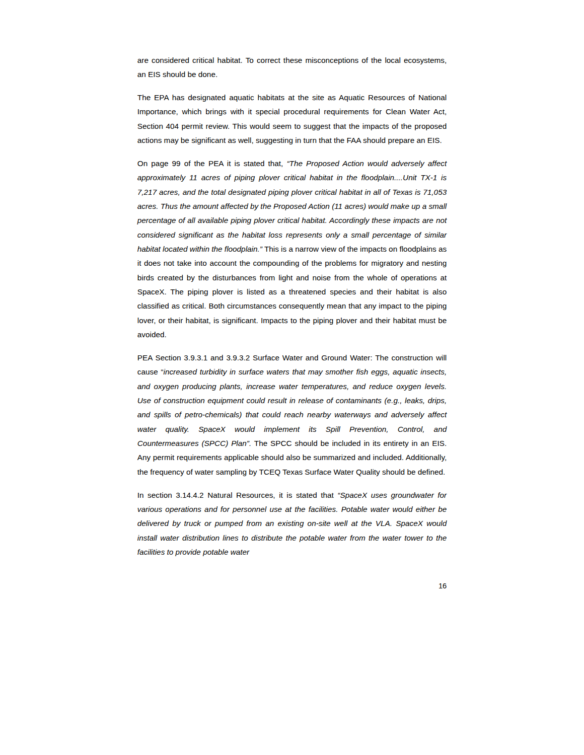are considered critical habitat. To correct these misconceptions of the local ecosystems, an EIS should be done.
The EPA has designated aquatic habitats at the site as Aquatic Resources of National Importance, which brings with it special procedural requirements for Clean Water Act, Section 404 permit review. This would seem to suggest that the impacts of the proposed actions may be significant as well, suggesting in turn that the FAA should prepare an EIS.
On page 99 of the PEA it is stated that, “The Proposed Action would adversely affect approximately 11 acres of piping plover critical habitat in the floodplain....Unit TX-1 is 7,217 acres, and the total designated piping plover critical habitat in all of Texas is 71,053 acres. Thus the amount affected by the Proposed Action (11 acres) would make up a small percentage of all available piping plover critical habitat. Accordingly these impacts are not considered significant as the habitat loss represents only a small percentage of similar habitat located within the floodplain.” This is a narrow view of the impacts on floodplains as it does not take into account the compounding of the problems for migratory and nesting birds created by the disturbances from light and noise from the whole of operations at SpaceX. The piping plover is listed as a threatened species and their habitat is also classified as critical. Both circumstances consequently mean that any impact to the piping lover, or their habitat, is significant. Impacts to the piping plover and their habitat must be avoided.
PEA Section 3.9.3.1 and 3.9.3.2 Surface Water and Ground Water: The construction will cause “increased turbidity in surface waters that may smother fish eggs, aquatic insects, and oxygen producing plants, increase water temperatures, and reduce oxygen levels. Use of construction equipment could result in release of contaminants (e.g., leaks, drips, and spills of petro-chemicals) that could reach nearby waterways and adversely affect water quality. SpaceX would implement its Spill Prevention, Control, and Countermeasures (SPCC) Plan”. The SPCC should be included in its entirety in an EIS. Any permit requirements applicable should also be summarized and included. Additionally, the frequency of water sampling by TCEQ Texas Surface Water Quality should be defined.
In section 3.14.4.2 Natural Resources, it is stated that “SpaceX uses groundwater for various operations and for personnel use at the facilities. Potable water would either be delivered by truck or pumped from an existing on-site well at the VLA. SpaceX would install water distribution lines to distribute the potable water from the water tower to the facilities to provide potable water
16